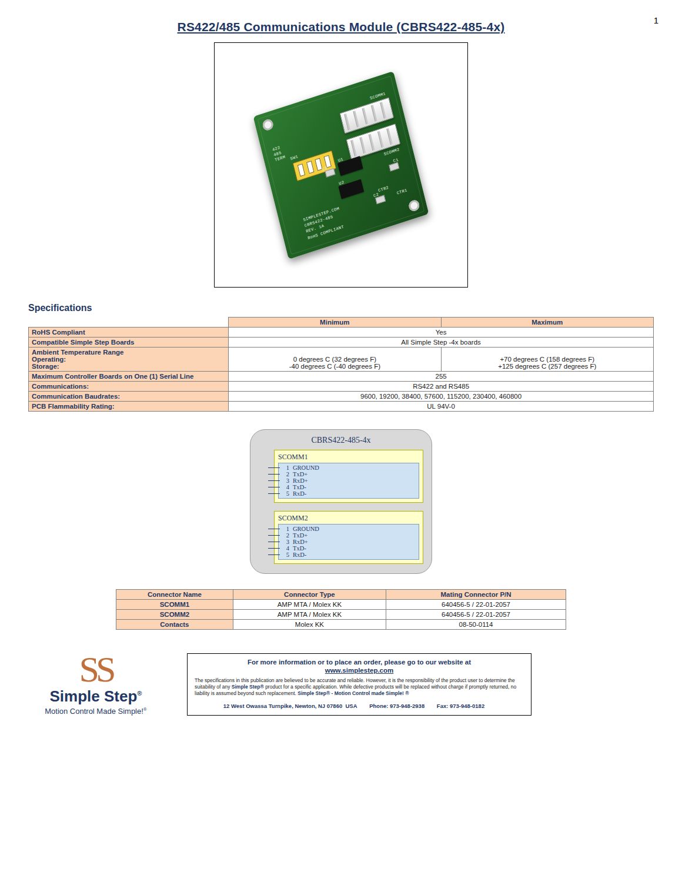1
RS422/485 Communications Module (CBRS422-485-4x)
422
485
TERM
SW1
SCOMM1
SCOMM2
C3
U1
U2
C2
C1
CTR1
CTR2
SIMPLESTEP.COM
CBRS422-485
REV. 1A
RoHS COMPLIANT
Specifications
| | Minimum | Maximum |
| RoHS Compliant | Yes |
| Compatible Simple Step Boards | All Simple Step -4x boards |
| Ambient Temperature Range Operating: Storage: | 0 degrees C (32 degrees F) -40 degrees C (-40 degrees F) | +70 degrees C (158 degrees F) +125 degrees C (257 degrees F) |
| Maximum Controller Boards on One (1) Serial Line | 255 |
| Communications: | RS422 and RS485 |
| Communication Baudrates: | 9600, 19200, 38400, 57600, 115200, 230400, 460800 |
| PCB Flammability Rating: | UL 94V-0 |
CBRS422-485-4x
SCOMM1
| 1 | GROUND |
| 2 | TxD+ |
| 3 | RxD+ |
| 4 | TxD- |
| 5 | RxD- |
SCOMM2
| 1 | GROUND |
| 2 | TxD+ |
| 3 | RxD+ |
| 4 | TxD- |
| 5 | RxD- |
| Connector Name | Connector Type | Mating Connector P/N |
| --- | --- | --- |
| SCOMM1 | AMP MTA / Molex KK | 640456-5 / 22-01-2057 |
| SCOMM2 | AMP MTA / Molex KK | 640456-5 / 22-01-2057 |
| Contacts | Molex KK | 08-50-0114 |
SS
Simple Step®
Motion Control Made Simple!®
For more information or to place an order, please go to our website at
www.simplestep.com
The specifications in this publication are believed to be accurate and reliable. However, it is the responsibility of the product user to determine the suitability of any Simple Step® product for a specific application. While defective products will be replaced without charge if promptly returned, no liability is assumed beyond such replacement. Simple Step® - Motion Control made Simple! ®
12 West Owassa Turnpike, Newton, NJ 07860 USA Phone: 973-948-2938 Fax: 973-948-0182